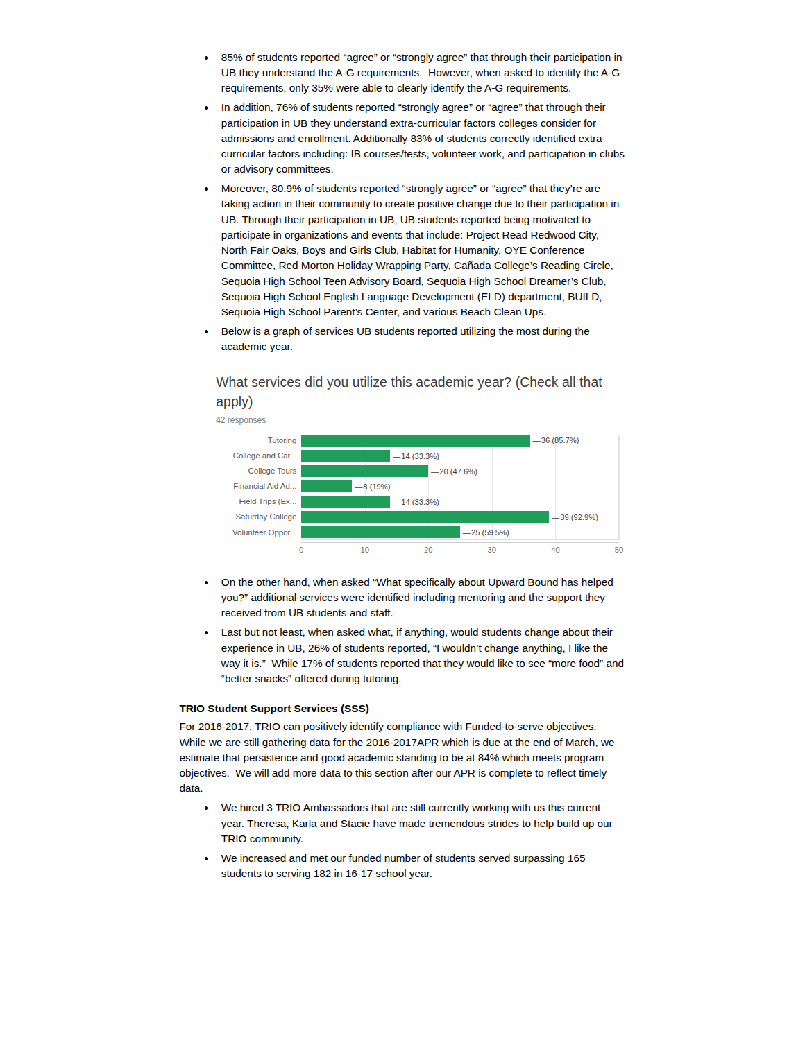85% of students reported “agree” or “strongly agree” that through their participation in UB they understand the A-G requirements. However, when asked to identify the A-G requirements, only 35% were able to clearly identify the A-G requirements.
In addition, 76% of students reported “strongly agree” or “agree” that through their participation in UB they understand extra-curricular factors colleges consider for admissions and enrollment. Additionally 83% of students correctly identified extra-curricular factors including: IB courses/tests, volunteer work, and participation in clubs or advisory committees.
Moreover, 80.9% of students reported “strongly agree” or “agree” that they’re are taking action in their community to create positive change due to their participation in UB. Through their participation in UB, UB students reported being motivated to participate in organizations and events that include: Project Read Redwood City, North Fair Oaks, Boys and Girls Club, Habitat for Humanity, OYE Conference Committee, Red Morton Holiday Wrapping Party, Cañada College’s Reading Circle, Sequoia High School Teen Advisory Board, Sequoia High School Dreamer’s Club, Sequoia High School English Language Development (ELD) department, BUILD, Sequoia High School Parent’s Center, and various Beach Clean Ups.
Below is a graph of services UB students reported utilizing the most during the academic year.
What services did you utilize this academic year? (Check all that apply)
42 responses
Tutoring
36 (85.7%)
College and Car...
14 (33.3%)
College Tours
20 (47.6%)
Financial Aid Ad...
8 (19%)
Field Trips (Ex...
14 (33.3%)
Saturday College
39 (92.9%)
Volunteer Oppor...
25 (59.5%)
0 10 20 30 40 50
On the other hand, when asked “What specifically about Upward Bound has helped you?” additional services were identified including mentoring and the support they received from UB students and staff.
Last but not least, when asked what, if anything, would students change about their experience in UB, 26% of students reported, “I wouldn’t change anything, I like the way it is.” While 17% of students reported that they would like to see “more food” and “better snacks” offered during tutoring.
TRIO Student Support Services (SSS)
For 2016-2017, TRIO can positively identify compliance with Funded-to-serve objectives. While we are still gathering data for the 2016-2017APR which is due at the end of March, we estimate that persistence and good academic standing to be at 84% which meets program objectives. We will add more data to this section after our APR is complete to reflect timely data.
We hired 3 TRIO Ambassadors that are still currently working with us this current year. Theresa, Karla and Stacie have made tremendous strides to help build up our TRIO community.
We increased and met our funded number of students served surpassing 165 students to serving 182 in 16-17 school year.